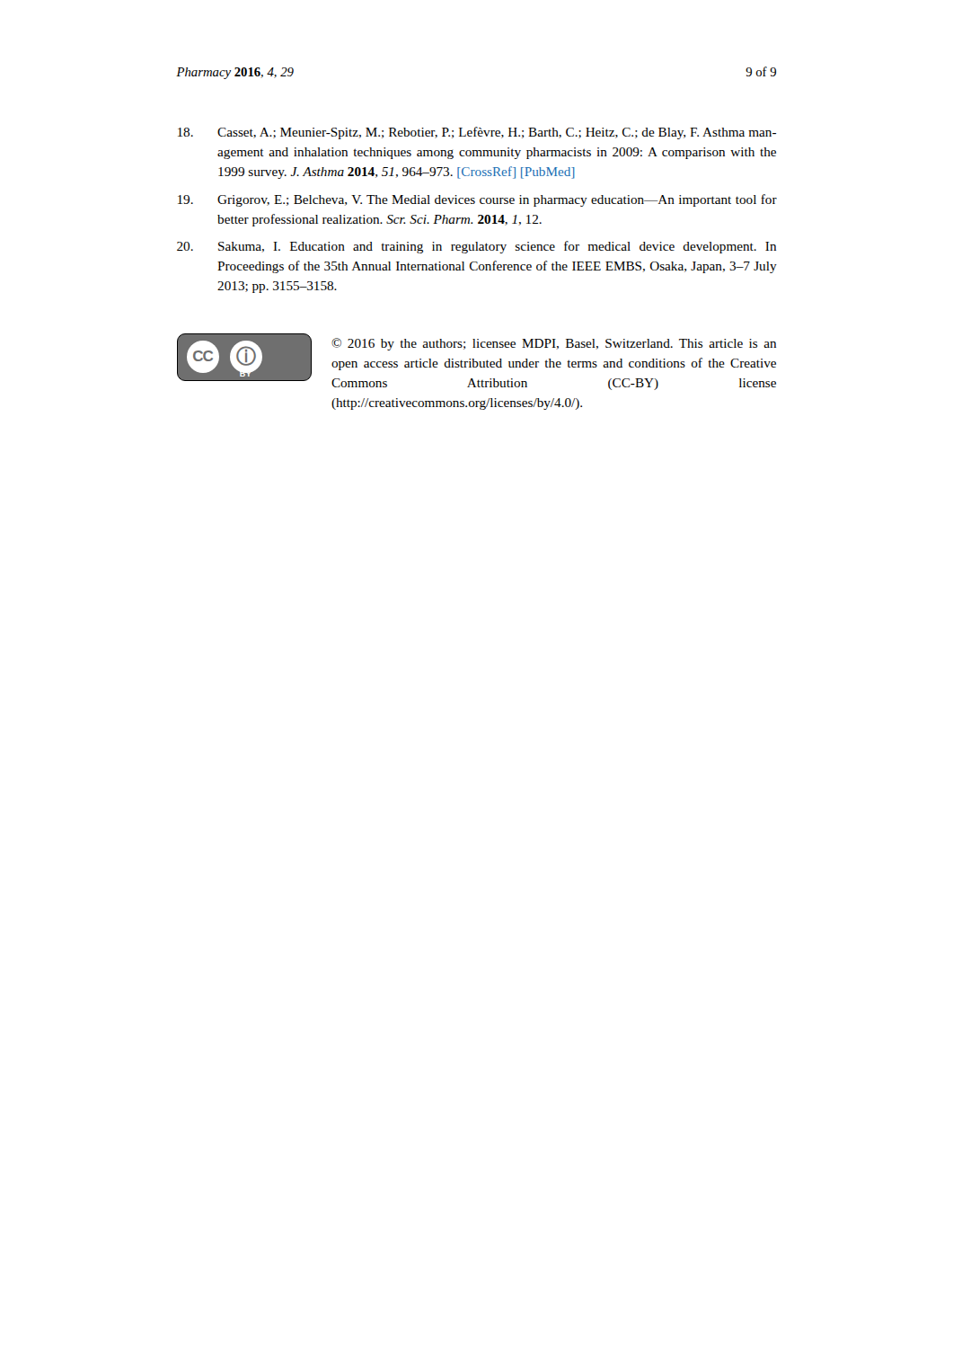Pharmacy 2016, 4, 29
9 of 9
18. Casset, A.; Meunier-Spitz, M.; Rebotier, P.; Lefèvre, H.; Barth, C.; Heitz, C.; de Blay, F. Asthma management and inhalation techniques among community pharmacists in 2009: A comparison with the 1999 survey. J. Asthma 2014, 51, 964–973. [CrossRef] [PubMed]
19. Grigorov, E.; Belcheva, V. The Medial devices course in pharmacy education—An important tool for better professional realization. Scr. Sci. Pharm. 2014, 1, 12.
20. Sakuma, I. Education and training in regulatory science for medical device development. In Proceedings of the 35th Annual International Conference of the IEEE EMBS, Osaka, Japan, 3–7 July 2013; pp. 3155–3158.
CC
ⓘ
BY
© 2016 by the authors; licensee MDPI, Basel, Switzerland. This article is an open access article distributed under the terms and conditions of the Creative Commons Attribution (CC-BY) license (http://creativecommons.org/licenses/by/4.0/).